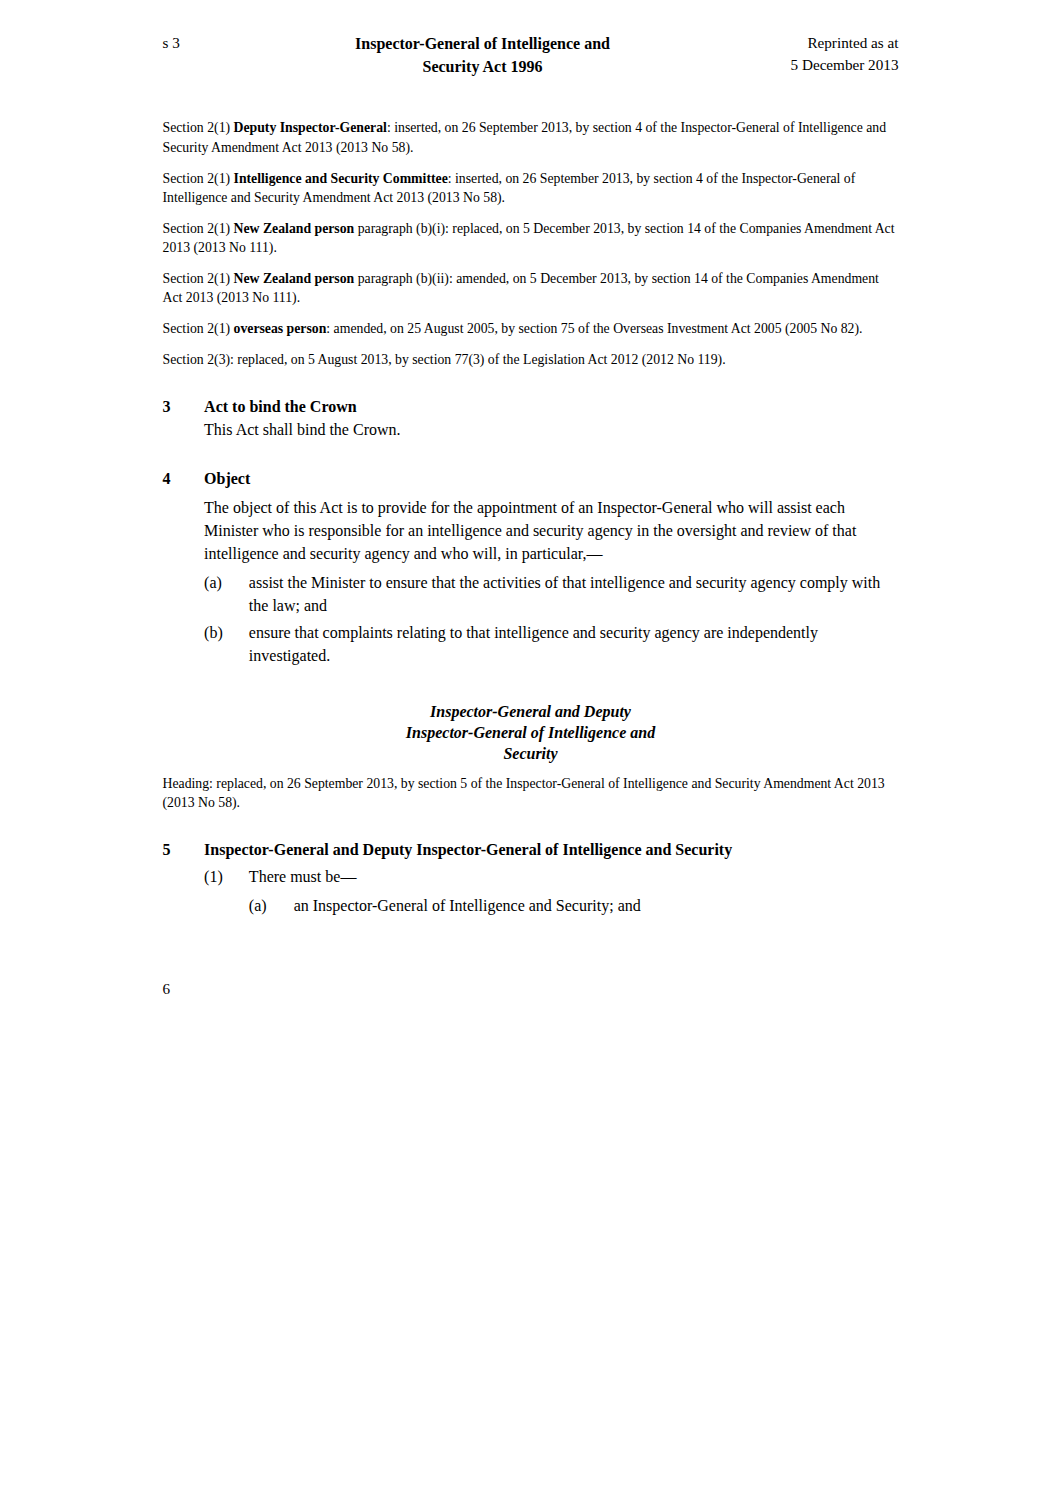s 3
Inspector-General of Intelligence and
Security Act 1996
Reprinted as at
5 December 2013
Section 2(1) Deputy Inspector-General: inserted, on 26 September 2013, by section 4 of the Inspector-General of Intelligence and Security Amendment Act 2013 (2013 No 58).
Section 2(1) Intelligence and Security Committee: inserted, on 26 September 2013, by section 4 of the Inspector-General of Intelligence and Security Amendment Act 2013 (2013 No 58).
Section 2(1) New Zealand person paragraph (b)(i): replaced, on 5 December 2013, by section 14 of the Companies Amendment Act 2013 (2013 No 111).
Section 2(1) New Zealand person paragraph (b)(ii): amended, on 5 December 2013, by section 14 of the Companies Amendment Act 2013 (2013 No 111).
Section 2(1) overseas person: amended, on 25 August 2005, by section 75 of the Overseas Investment Act 2005 (2005 No 82).
Section 2(3): replaced, on 5 August 2013, by section 77(3) of the Legislation Act 2012 (2012 No 119).
3
Act to bind the Crown
This Act shall bind the Crown.
4
Object
The object of this Act is to provide for the appointment of an Inspector-General who will assist each Minister who is responsible for an intelligence and security agency in the oversight and review of that intelligence and security agency and who will, in particular,—
(a)
assist the Minister to ensure that the activities of that intelligence and security agency comply with the law; and
(b)
ensure that complaints relating to that intelligence and security agency are independently investigated.
Inspector-General and Deputy
Inspector-General of Intelligence and
Security
Heading: replaced, on 26 September 2013, by section 5 of the Inspector-General of Intelligence and Security Amendment Act 2013 (2013 No 58).
5
Inspector-General and Deputy Inspector-General of Intelligence and Security
(1)
There must be—
(a)
an Inspector-General of Intelligence and Security; and
6